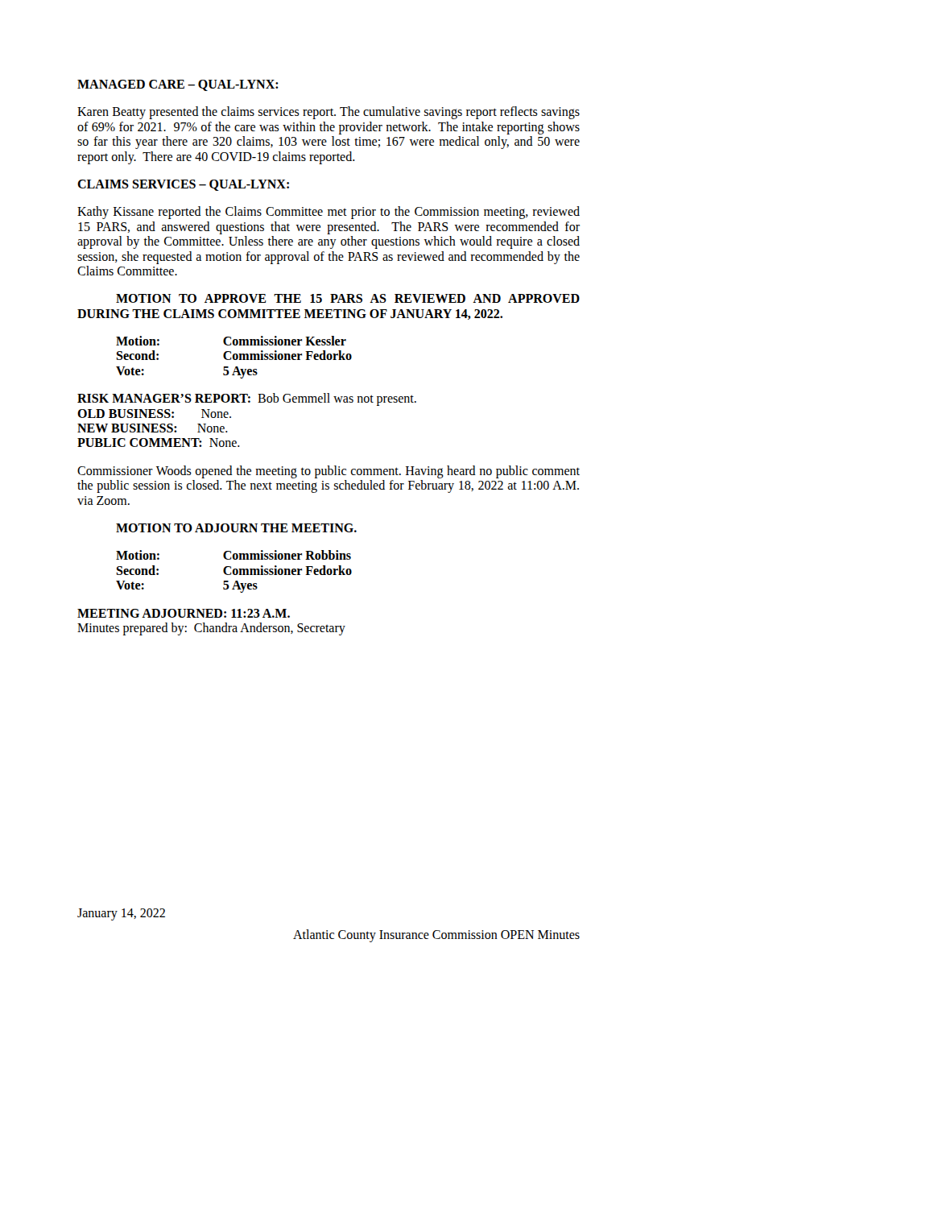MANAGED CARE – QUAL-LYNX:
Karen Beatty presented the claims services report. The cumulative savings report reflects savings of 69% for 2021. 97% of the care was within the provider network. The intake reporting shows so far this year there are 320 claims, 103 were lost time; 167 were medical only, and 50 were report only. There are 40 COVID-19 claims reported.
CLAIMS SERVICES – QUAL-LYNX:
Kathy Kissane reported the Claims Committee met prior to the Commission meeting, reviewed 15 PARS, and answered questions that were presented. The PARS were recommended for approval by the Committee. Unless there are any other questions which would require a closed session, she requested a motion for approval of the PARS as reviewed and recommended by the Claims Committee.
MOTION TO APPROVE THE 15 PARS AS REVIEWED AND APPROVED DURING THE CLAIMS COMMITTEE MEETING OF JANUARY 14, 2022.
| Motion: | Commissioner Kessler |
| Second: | Commissioner Fedorko |
| Vote: | 5 Ayes |
RISK MANAGER’S REPORT: Bob Gemmell was not present.
OLD BUSINESS: None.
NEW BUSINESS: None.
PUBLIC COMMENT: None.
Commissioner Woods opened the meeting to public comment. Having heard no public comment the public session is closed. The next meeting is scheduled for February 18, 2022 at 11:00 A.M. via Zoom.
MOTION TO ADJOURN THE MEETING.
| Motion: | Commissioner Robbins |
| Second: | Commissioner Fedorko |
| Vote: | 5 Ayes |
MEETING ADJOURNED: 11:23 A.M.
Minutes prepared by: Chandra Anderson, Secretary
January 14, 2022
Atlantic County Insurance Commission OPEN Minutes